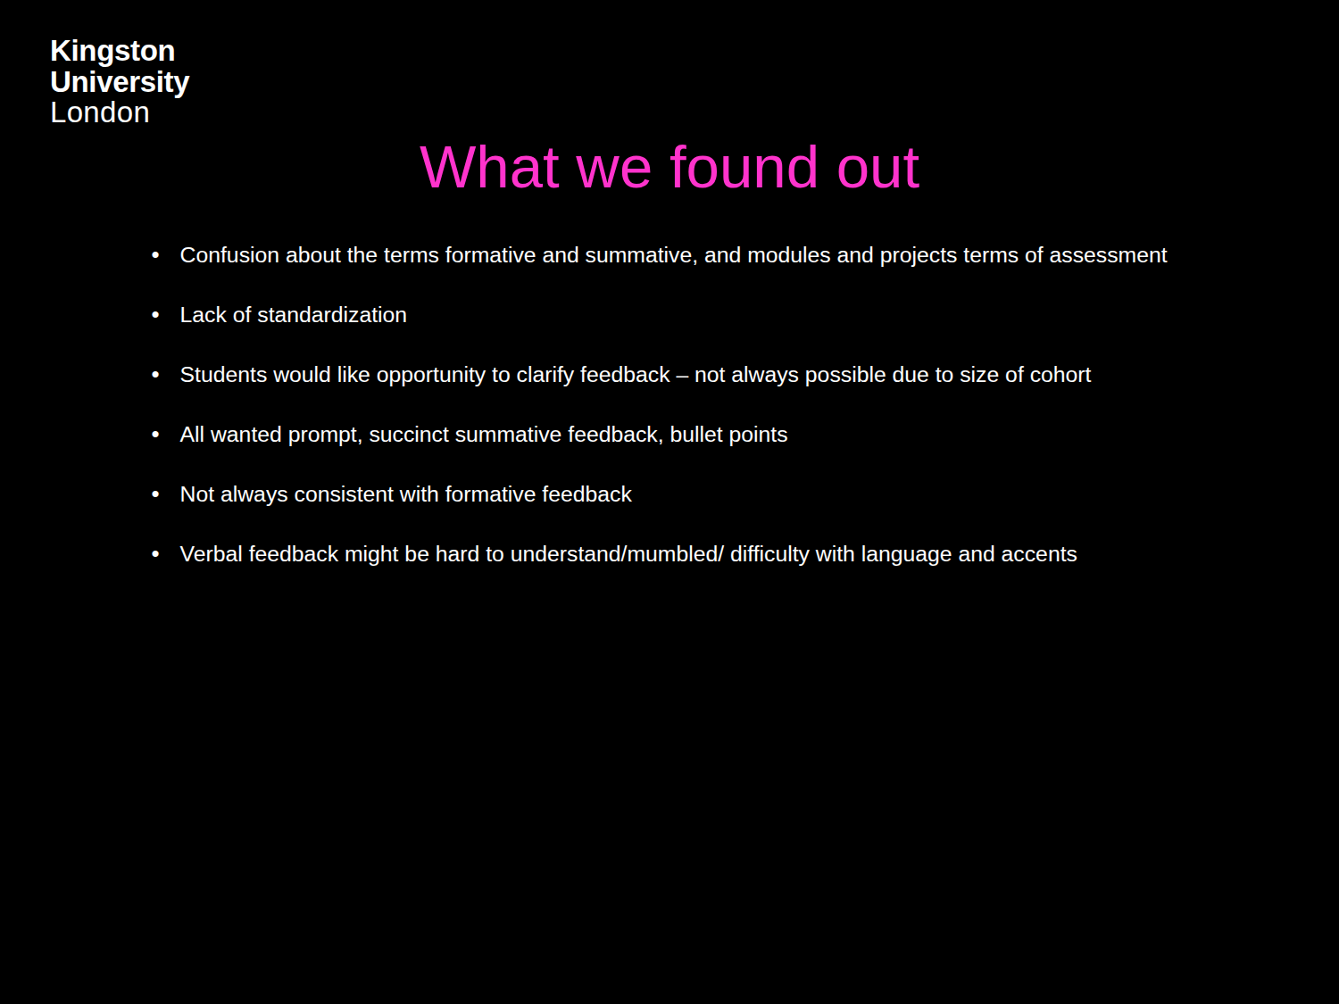Kingston
University London
What we found out
Confusion about the terms formative and summative, and modules and projects terms of assessment
Lack of standardization
Students would like opportunity to clarify feedback – not always possible due to size of cohort
All wanted prompt, succinct summative feedback, bullet points
Not always consistent with formative feedback
Verbal feedback might be hard to understand/mumbled/ difficulty with language and accents